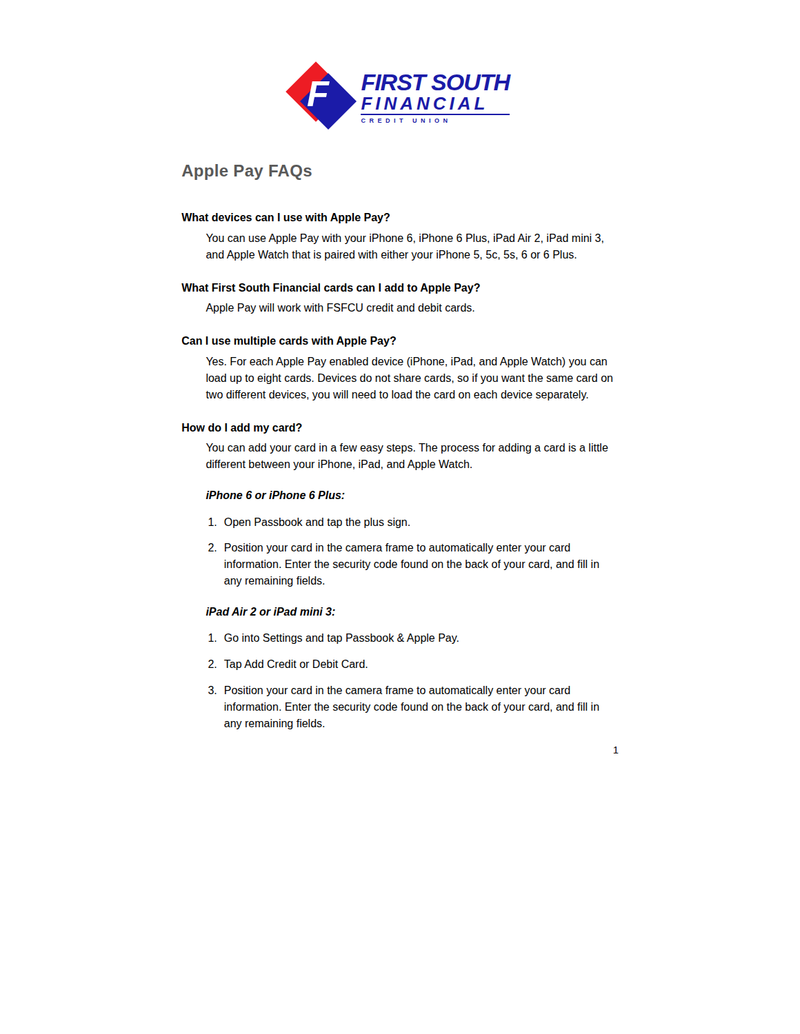F
FIRST SOUTH
FINANCIAL
CREDIT UNION
Apple Pay FAQs
What devices can I use with Apple Pay?
You can use Apple Pay with your iPhone 6, iPhone 6 Plus, iPad Air 2, iPad mini 3, and Apple Watch that is paired with either your iPhone 5, 5c, 5s, 6 or 6 Plus.
What First South Financial cards can I add to Apple Pay?
Apple Pay will work with FSFCU credit and debit cards.
Can I use multiple cards with Apple Pay?
Yes. For each Apple Pay enabled device (iPhone, iPad, and Apple Watch) you can load up to eight cards. Devices do not share cards, so if you want the same card on two different devices, you will need to load the card on each device separately.
How do I add my card?
You can add your card in a few easy steps. The process for adding a card is a little different between your iPhone, iPad, and Apple Watch.
iPhone 6 or iPhone 6 Plus:
Open Passbook and tap the plus sign.
Position your card in the camera frame to automatically enter your card information. Enter the security code found on the back of your card, and fill in any remaining fields.
iPad Air 2 or iPad mini 3:
Go into Settings and tap Passbook & Apple Pay.
Tap Add Credit or Debit Card.
Position your card in the camera frame to automatically enter your card information. Enter the security code found on the back of your card, and fill in any remaining fields.
1